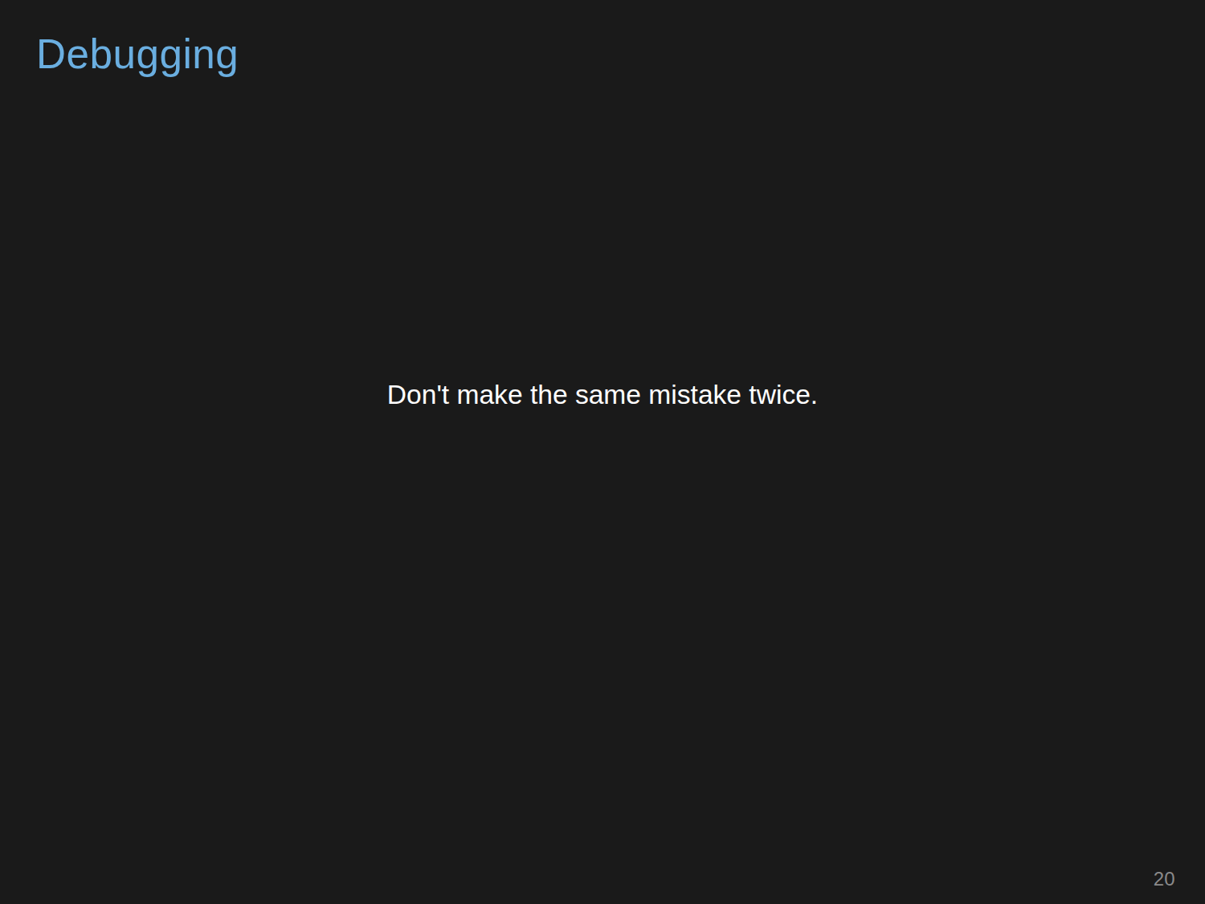Debugging
Don't make the same mistake twice.
20